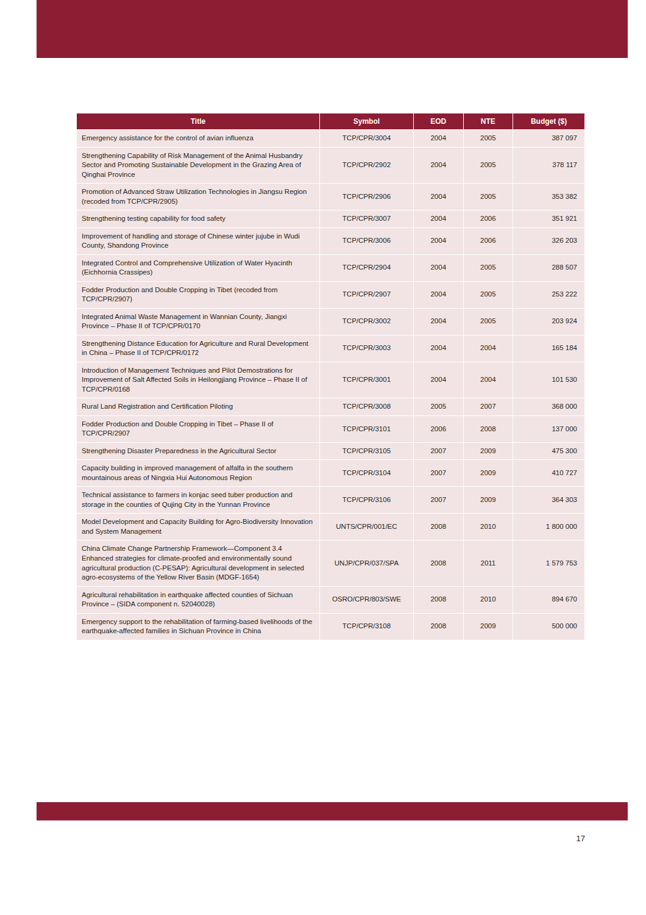| Title | Symbol | EOD | NTE | Budget ($) |
| --- | --- | --- | --- | --- |
| Emergency assistance for the control of avian influenza | TCP/CPR/3004 | 2004 | 2005 | 387 097 |
| Strengthening Capability of Risk Management of the Animal Husbandry Sector and Promoting Sustainable Development in the Grazing Area of Qinghai Province | TCP/CPR/2902 | 2004 | 2005 | 378 117 |
| Promotion of Advanced Straw Utilization Technologies in Jiangsu Region (recoded from TCP/CPR/2905) | TCP/CPR/2906 | 2004 | 2005 | 353 382 |
| Strengthening testing capability for food safety | TCP/CPR/3007 | 2004 | 2006 | 351 921 |
| Improvement of handling and storage of Chinese winter jujube in Wudi County, Shandong Province | TCP/CPR/3006 | 2004 | 2006 | 326 203 |
| Integrated Control and Comprehensive Utilization of Water Hyacinth (Eichhornia Crassipes) | TCP/CPR/2904 | 2004 | 2005 | 288 507 |
| Fodder Production and Double Cropping in Tibet (recoded from TCP/CPR/2907) | TCP/CPR/2907 | 2004 | 2005 | 253 222 |
| Integrated Animal Waste Management in Wannian County, Jiangxi Province – Phase II of TCP/CPR/0170 | TCP/CPR/3002 | 2004 | 2005 | 203 924 |
| Strengthening Distance Education for Agriculture and Rural Development in China – Phase II of TCP/CPR/0172 | TCP/CPR/3003 | 2004 | 2004 | 165 184 |
| Introduction of Management Techniques and Pilot Demostrations for Improvement of Salt Affected Soils in Heilongjiang Province – Phase II of TCP/CPR/0168 | TCP/CPR/3001 | 2004 | 2004 | 101 530 |
| Rural Land Registration and Certification Piloting | TCP/CPR/3008 | 2005 | 2007 | 368 000 |
| Fodder Production and Double Cropping in Tibet – Phase II of TCP/CPR/2907 | TCP/CPR/3101 | 2006 | 2008 | 137 000 |
| Strengthening Disaster Preparedness in the Agricultural Sector | TCP/CPR/3105 | 2007 | 2009 | 475 300 |
| Capacity building in improved management of alfalfa in the southern mountainous areas of Ningxia Hui Autonomous Region | TCP/CPR/3104 | 2007 | 2009 | 410 727 |
| Technical assistance to farmers in konjac seed tuber production and storage in the counties of Qujing City in the Yunnan Province | TCP/CPR/3106 | 2007 | 2009 | 364 303 |
| Model Development and Capacity Building for Agro-Biodiversity Innovation and System Management | UNTS/CPR/001/EC | 2008 | 2010 | 1 800 000 |
| China Climate Change Partnership Framework—Component 3.4 Enhanced strategies for climate-proofed and environmentally sound agricultural production (C-PESAP): Agricultural development in selected agro-ecosystems of the Yellow River Basin (MDGF-1654) | UNJP/CPR/037/SPA | 2008 | 2011 | 1 579 753 |
| Agricultural rehabilitation in earthquake affected counties of Sichuan Province – (SIDA component n. 52040028) | OSRO/CPR/803/SWE | 2008 | 2010 | 894 670 |
| Emergency support to the rehabilitation of farming-based livelihoods of the earthquake-affected families in Sichuan Province in China | TCP/CPR/3108 | 2008 | 2009 | 500 000 |
17